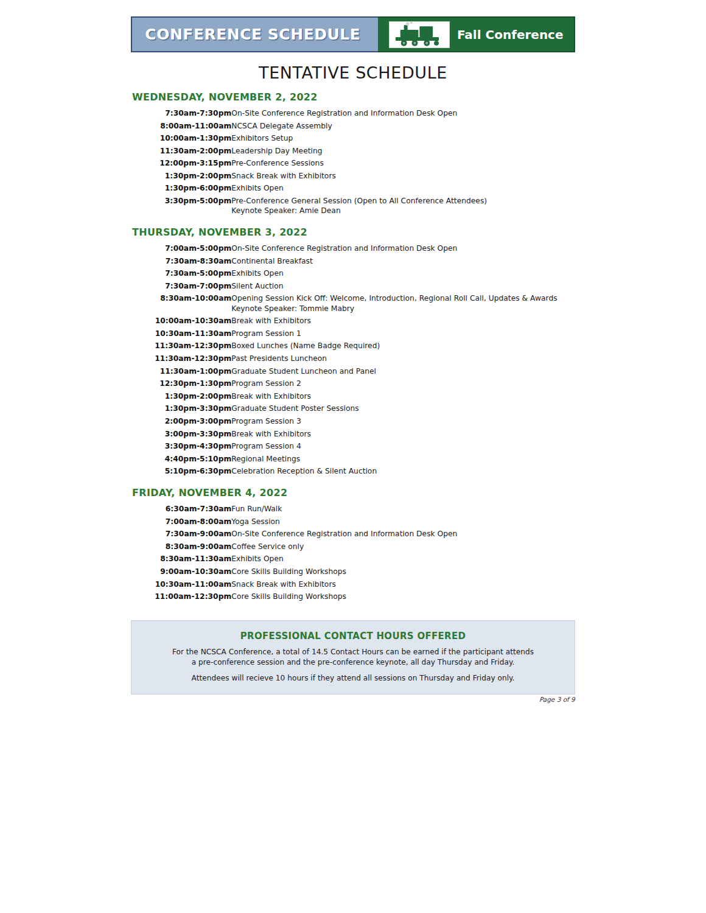CONFERENCE SCHEDULE
Fall Conference
TENTATIVE SCHEDULE
WEDNESDAY, NOVEMBER 2, 2022
| 7:30am-7:30pm | On-Site Conference Registration and Information Desk Open |
| 8:00am-11:00am | NCSCA Delegate Assembly |
| 10:00am-1:30pm | Exhibitors Setup |
| 11:30am-2:00pm | Leadership Day Meeting |
| 12:00pm-3:15pm | Pre-Conference Sessions |
| 1:30pm-2:00pm | Snack Break with Exhibitors |
| 1:30pm-6:00pm | Exhibits Open |
| 3:30pm-5:00pm | Pre-Conference General Session (Open to All Conference Attendees) Keynote Speaker: Amie Dean |
THURSDAY, NOVEMBER 3, 2022
| 7:00am-5:00pm | On-Site Conference Registration and Information Desk Open |
| 7:30am-8:30am | Continental Breakfast |
| 7:30am-5:00pm | Exhibits Open |
| 7:30am-7:00pm | Silent Auction |
| 8:30am-10:00am | Opening Session Kick Off: Welcome, Introduction, Regional Roll Call, Updates & Awards Keynote Speaker: Tommie Mabry |
| 10:00am-10:30am | Break with Exhibitors |
| 10:30am-11:30am | Program Session 1 |
| 11:30am-12:30pm | Boxed Lunches (Name Badge Required) |
| 11:30am-12:30pm | Past Presidents Luncheon |
| 11:30am-1:00pm | Graduate Student Luncheon and Panel |
| 12:30pm-1:30pm | Program Session 2 |
| 1:30pm-2:00pm | Break with Exhibitors |
| 1:30pm-3:30pm | Graduate Student Poster Sessions |
| 2:00pm-3:00pm | Program Session 3 |
| 3:00pm-3:30pm | Break with Exhibitors |
| 3:30pm-4:30pm | Program Session 4 |
| 4:40pm-5:10pm | Regional Meetings |
| 5:10pm-6:30pm | Celebration Reception & Silent Auction |
FRIDAY, NOVEMBER 4, 2022
| 6:30am-7:30am | Fun Run/Walk |
| 7:00am-8:00am | Yoga Session |
| 7:30am-9:00am | On-Site Conference Registration and Information Desk Open |
| 8:30am-9:00am | Coffee Service only |
| 8:30am-11:30am | Exhibits Open |
| 9:00am-10:30am | Core Skills Building Workshops |
| 10:30am-11:00am | Snack Break with Exhibitors |
| 11:00am-12:30pm | Core Skills Building Workshops |
PROFESSIONAL CONTACT HOURS OFFERED
For the NCSCA Conference, a total of 14.5 Contact Hours can be earned if the participant attends
a pre-conference session and the pre-conference keynote, all day Thursday and Friday.
Attendees will recieve 10 hours if they attend all sessions on Thursday and Friday only.
Page 3 of 9